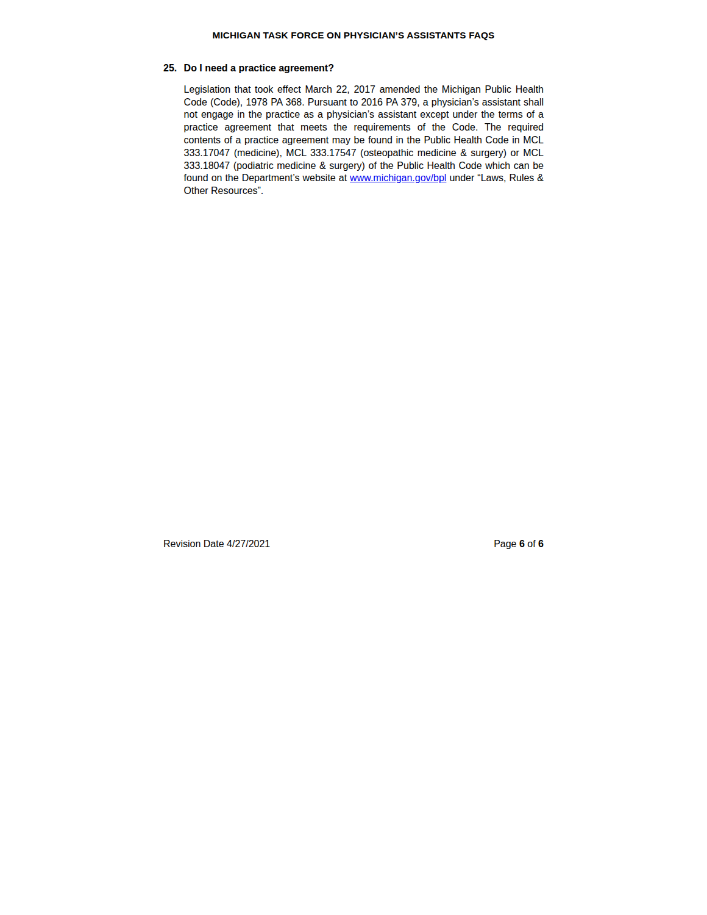MICHIGAN TASK FORCE ON PHYSICIAN’S ASSISTANTS FAQS
25. Do I need a practice agreement?
Legislation that took effect March 22, 2017 amended the Michigan Public Health Code (Code), 1978 PA 368. Pursuant to 2016 PA 379, a physician’s assistant shall not engage in the practice as a physician’s assistant except under the terms of a practice agreement that meets the requirements of the Code. The required contents of a practice agreement may be found in the Public Health Code in MCL 333.17047 (medicine), MCL 333.17547 (osteopathic medicine & surgery) or MCL 333.18047 (podiatric medicine & surgery) of the Public Health Code which can be found on the Department’s website at www.michigan.gov/bpl under “Laws, Rules & Other Resources”.
Revision Date 4/27/2021
Page 6 of 6